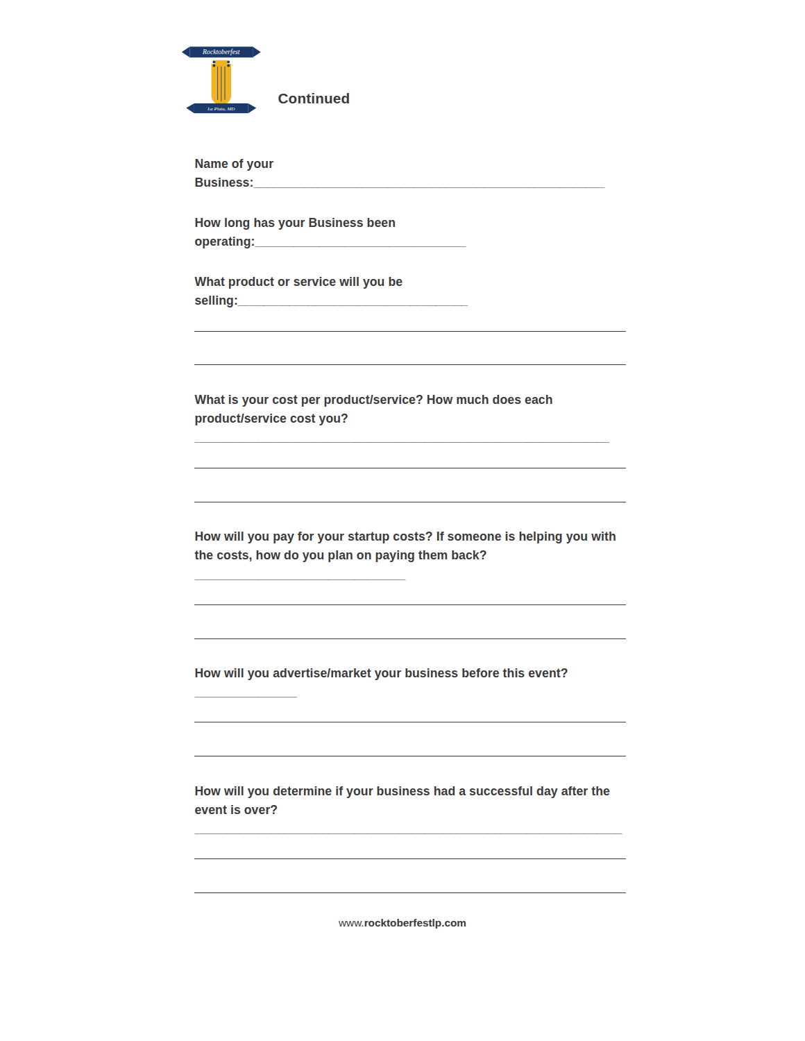Rocktoberfest La Plata MD Rocktoberfest La Plata, MD
Continued
Name of your Business:_______________________________________________________
How long has your Business been operating:_________________________________
What product or service will you be selling:____________________________________
What is your cost per product/service? How much does each product/service cost you?_________________________________________________________________
How will you pay for your startup costs? If someone is helping you with the costs, how do you plan on paying them back?_________________________________
How will you advertise/market your business before this event?________________
How will you determine if your business had a successful day after the event is over?___________________________________________________________________
www.rocktoberfestlp.com